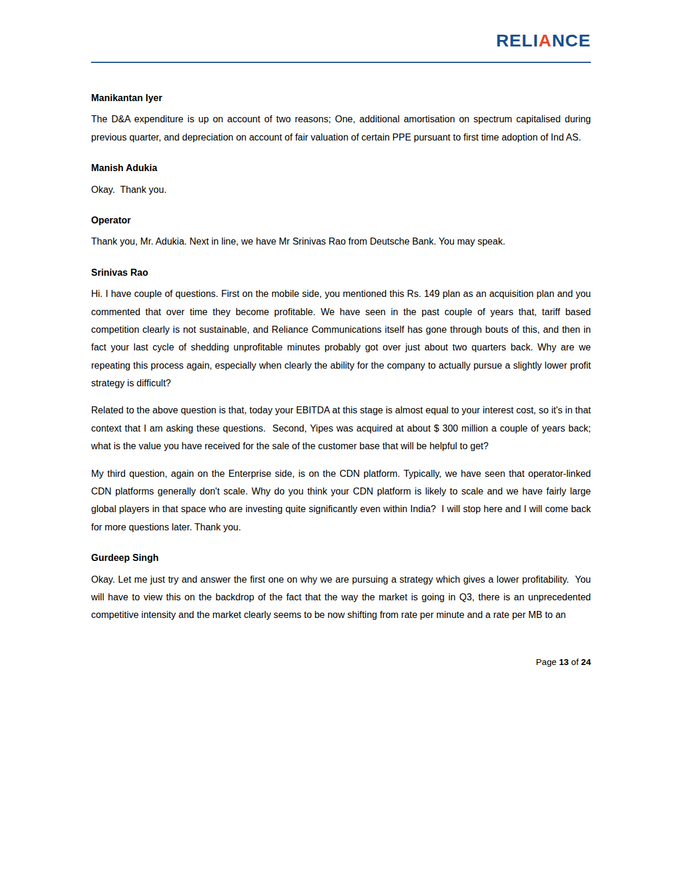RELIANCE
Manikantan Iyer
The D&A expenditure is up on account of two reasons; One, additional amortisation on spectrum capitalised during previous quarter, and depreciation on account of fair valuation of certain PPE pursuant to first time adoption of Ind AS.
Manish Adukia
Okay. Thank you.
Operator
Thank you, Mr. Adukia. Next in line, we have Mr Srinivas Rao from Deutsche Bank. You may speak.
Srinivas Rao
Hi. I have couple of questions. First on the mobile side, you mentioned this Rs. 149 plan as an acquisition plan and you commented that over time they become profitable. We have seen in the past couple of years that, tariff based competition clearly is not sustainable, and Reliance Communications itself has gone through bouts of this, and then in fact your last cycle of shedding unprofitable minutes probably got over just about two quarters back. Why are we repeating this process again, especially when clearly the ability for the company to actually pursue a slightly lower profit strategy is difficult?
Related to the above question is that, today your EBITDA at this stage is almost equal to your interest cost, so it's in that context that I am asking these questions. Second, Yipes was acquired at about $ 300 million a couple of years back; what is the value you have received for the sale of the customer base that will be helpful to get?
My third question, again on the Enterprise side, is on the CDN platform. Typically, we have seen that operator-linked CDN platforms generally don't scale. Why do you think your CDN platform is likely to scale and we have fairly large global players in that space who are investing quite significantly even within India? I will stop here and I will come back for more questions later. Thank you.
Gurdeep Singh
Okay. Let me just try and answer the first one on why we are pursuing a strategy which gives a lower profitability. You will have to view this on the backdrop of the fact that the way the market is going in Q3, there is an unprecedented competitive intensity and the market clearly seems to be now shifting from rate per minute and a rate per MB to an
Page 13 of 24